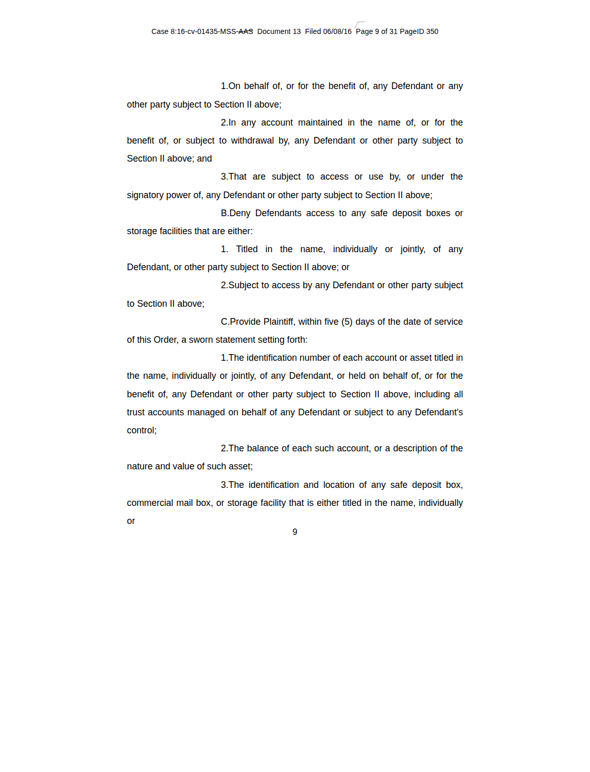Case 8:16-cv-01435-MSS-AAS Document 13 Filed 06/08/16 Page 9 of 31 PageID 350
1. On behalf of, or for the benefit of, any Defendant or any other party subject to Section II above;
2. In any account maintained in the name of, or for the benefit of, or subject to withdrawal by, any Defendant or other party subject to Section II above; and
3. That are subject to access or use by, or under the signatory power of, any Defendant or other party subject to Section II above;
B. Deny Defendants access to any safe deposit boxes or storage facilities that are either:
1. Titled in the name, individually or jointly, of any Defendant, or other party subject to Section II above; or
2. Subject to access by any Defendant or other party subject to Section II above;
C. Provide Plaintiff, within five (5) days of the date of service of this Order, a sworn statement setting forth:
1. The identification number of each account or asset titled in the name, individually or jointly, of any Defendant, or held on behalf of, or for the benefit of, any Defendant or other party subject to Section II above, including all trust accounts managed on behalf of any Defendant or subject to any Defendant's control;
2. The balance of each such account, or a description of the nature and value of such asset;
3. The identification and location of any safe deposit box, commercial mail box, or storage facility that is either titled in the name, individually or
9